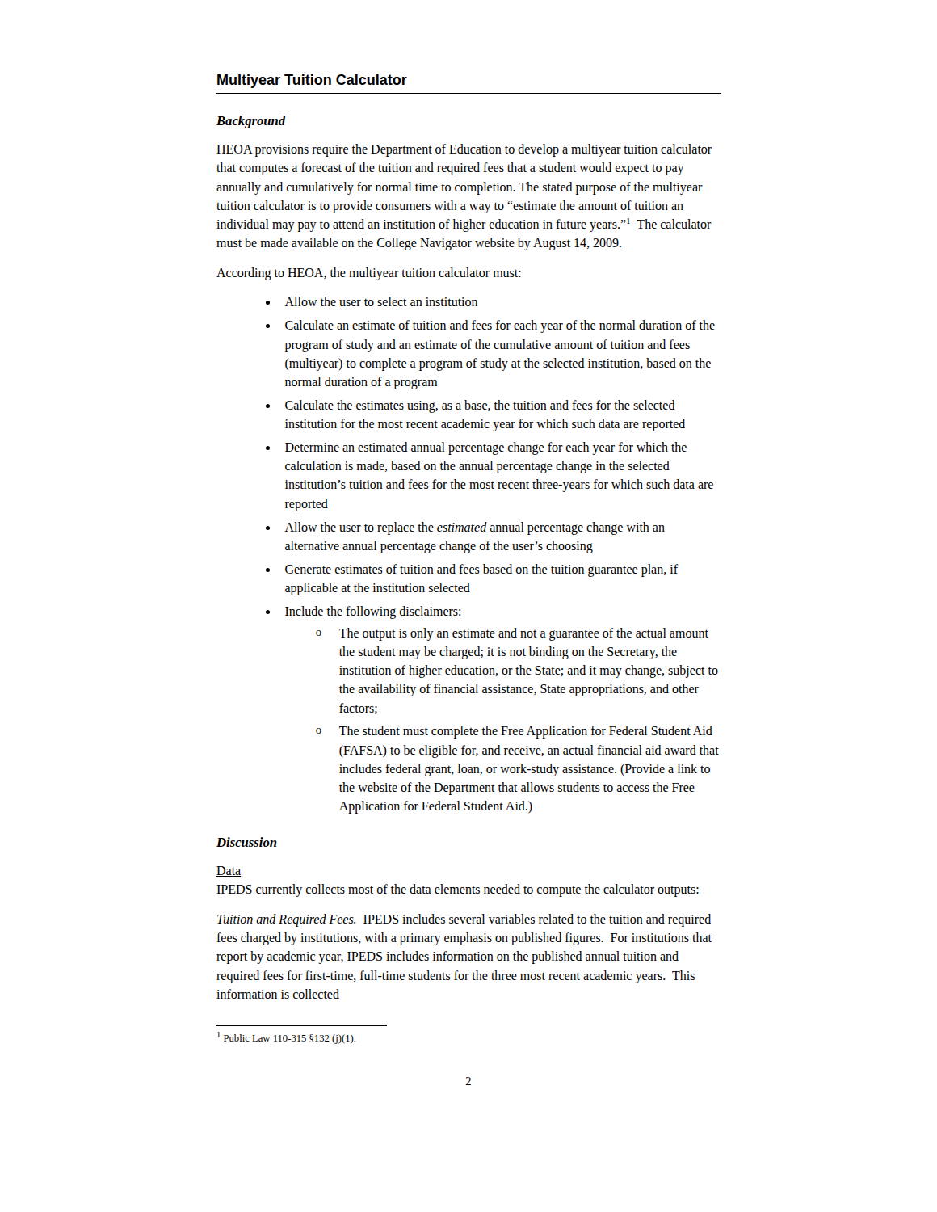Multiyear Tuition Calculator
Background
HEOA provisions require the Department of Education to develop a multiyear tuition calculator that computes a forecast of the tuition and required fees that a student would expect to pay annually and cumulatively for normal time to completion. The stated purpose of the multiyear tuition calculator is to provide consumers with a way to “estimate the amount of tuition an individual may pay to attend an institution of higher education in future years.”1 The calculator must be made available on the College Navigator website by August 14, 2009.
According to HEOA, the multiyear tuition calculator must:
Allow the user to select an institution
Calculate an estimate of tuition and fees for each year of the normal duration of the program of study and an estimate of the cumulative amount of tuition and fees (multiyear) to complete a program of study at the selected institution, based on the normal duration of a program
Calculate the estimates using, as a base, the tuition and fees for the selected institution for the most recent academic year for which such data are reported
Determine an estimated annual percentage change for each year for which the calculation is made, based on the annual percentage change in the selected institution’s tuition and fees for the most recent three-years for which such data are reported
Allow the user to replace the estimated annual percentage change with an alternative annual percentage change of the user’s choosing
Generate estimates of tuition and fees based on the tuition guarantee plan, if applicable at the institution selected
Include the following disclaimers:
The output is only an estimate and not a guarantee of the actual amount the student may be charged; it is not binding on the Secretary, the institution of higher education, or the State; and it may change, subject to the availability of financial assistance, State appropriations, and other factors;
The student must complete the Free Application for Federal Student Aid (FAFSA) to be eligible for, and receive, an actual financial aid award that includes federal grant, loan, or work-study assistance. (Provide a link to the website of the Department that allows students to access the Free Application for Federal Student Aid.)
Discussion
Data
IPEDS currently collects most of the data elements needed to compute the calculator outputs:
Tuition and Required Fees. IPEDS includes several variables related to the tuition and required fees charged by institutions, with a primary emphasis on published figures. For institutions that report by academic year, IPEDS includes information on the published annual tuition and required fees for first-time, full-time students for the three most recent academic years. This information is collected
1 Public Law 110-315 §132 (j)(1).
2